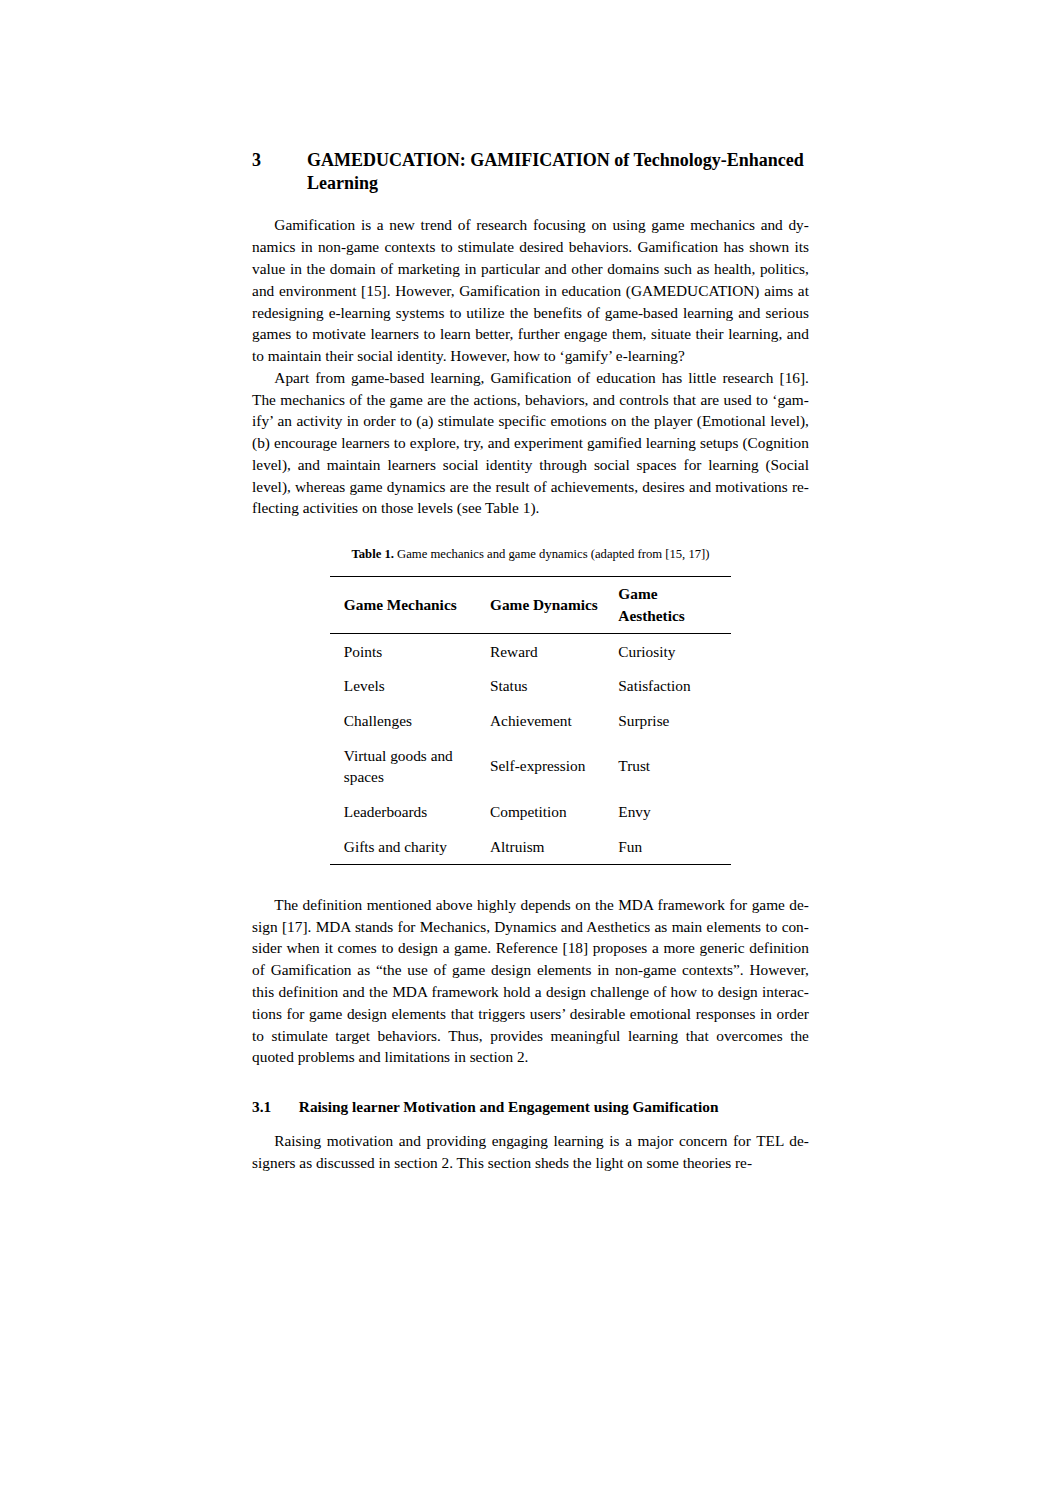3 GAMEDUCATION: GAMIFICATION of Technology-Enhanced Learning
Gamification is a new trend of research focusing on using game mechanics and dynamics in non-game contexts to stimulate desired behaviors. Gamification has shown its value in the domain of marketing in particular and other domains such as health, politics, and environment [15]. However, Gamification in education (GAMEDUCATION) aims at redesigning e-learning systems to utilize the benefits of game-based learning and serious games to motivate learners to learn better, further engage them, situate their learning, and to maintain their social identity. However, how to ‘gamify’ e-learning?
Apart from game-based learning, Gamification of education has little research [16]. The mechanics of the game are the actions, behaviors, and controls that are used to ‘gamify’ an activity in order to (a) stimulate specific emotions on the player (Emotional level), (b) encourage learners to explore, try, and experiment gamified learning setups (Cognition level), and maintain learners social identity through social spaces for learning (Social level), whereas game dynamics are the result of achievements, desires and motivations reflecting activities on those levels (see Table 1).
Table 1. Game mechanics and game dynamics (adapted from [15, 17])
| Game Mechanics | Game Dynamics | Game Aesthetics |
| --- | --- | --- |
| Points | Reward | Curiosity |
| Levels | Status | Satisfaction |
| Challenges | Achievement | Surprise |
| Virtual goods and spaces | Self-expression | Trust |
| Leaderboards | Competition | Envy |
| Gifts and charity | Altruism | Fun |
The definition mentioned above highly depends on the MDA framework for game design [17]. MDA stands for Mechanics, Dynamics and Aesthetics as main elements to consider when it comes to design a game. Reference [18] proposes a more generic definition of Gamification as “the use of game design elements in non-game contexts”. However, this definition and the MDA framework hold a design challenge of how to design interactions for game design elements that triggers users’ desirable emotional responses in order to stimulate target behaviors. Thus, provides meaningful learning that overcomes the quoted problems and limitations in section 2.
3.1 Raising learner Motivation and Engagement using Gamification
Raising motivation and providing engaging learning is a major concern for TEL designers as discussed in section 2. This section sheds the light on some theories re-